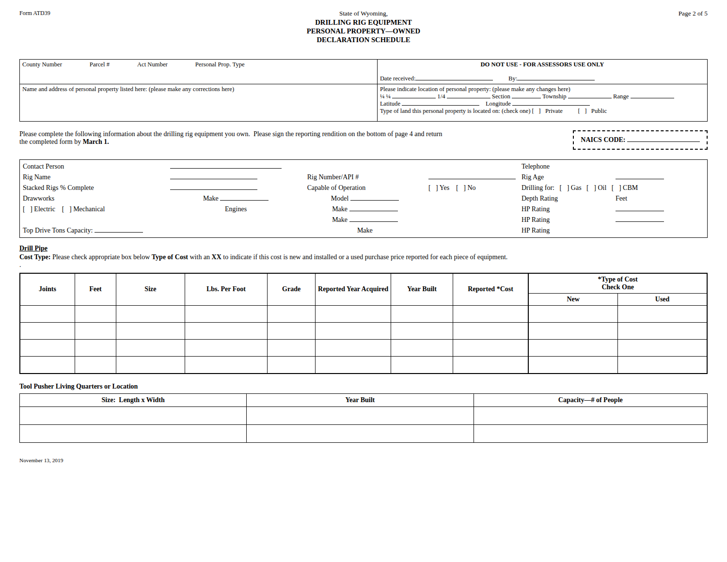Form ATD39
Page 2 of 5
State of Wyoming,
DRILLING RIG EQUIPMENT
PERSONAL PROPERTY—OWNED
DECLARATION SCHEDULE
| County Number Parcel # Act Number Personal Prop. Type | DO NOT USE - FOR ASSESSORS USE ONLY Date received: By: |
| Name and address of personal property listed here: (please make any corrections here) | Please indicate location of personal property: (please make any changes here) ¼ ¼ 1/4 Section Township Range Latitude Longitude Type of land this personal property is located on: (check one) [ ] Private [ ] Public |
Please complete the following information about the drilling rig equipment you own. Please sign the reporting rendition on the bottom of page 4 and return the completed form by March 1.
NAICS CODE:
| Contact Person | | | | Telephone | |
| Rig Name | | Rig Number/API # | | Rig Age | |
| Stacked Rigs % Complete | | Capable of Operation | [ ] Yes [ ] No | Drilling for: [ ] Gas [ ] Oil [ ] CBM |
| Drawworks | Make | Model | | Depth Rating | Feet |
| [ ] Electric [ ] Mechanical | Engines | Make | | HP Rating | |
| | | Make | | HP Rating | |
| Top Drive Tons Capacity: | | Make | | HP Rating | |
Drill Pipe
Cost Type: Please check appropriate box below Type of Cost with an XX to indicate if this cost is new and installed or a used purchase price reported for each piece of equipment.
.
| Joints | Feet | Size | Lbs. Per Foot | Grade | Reported Year Acquired | Year Built | Reported *Cost | *Type of Cost Check One |
| --- | --- | --- | --- | --- | --- | --- | --- | --- |
| New | Used |
Tool Pusher Living Quarters or Location
| Size: Length x Width | Year Built | Capacity—# of People |
| --- | --- | --- |
November 13, 2019